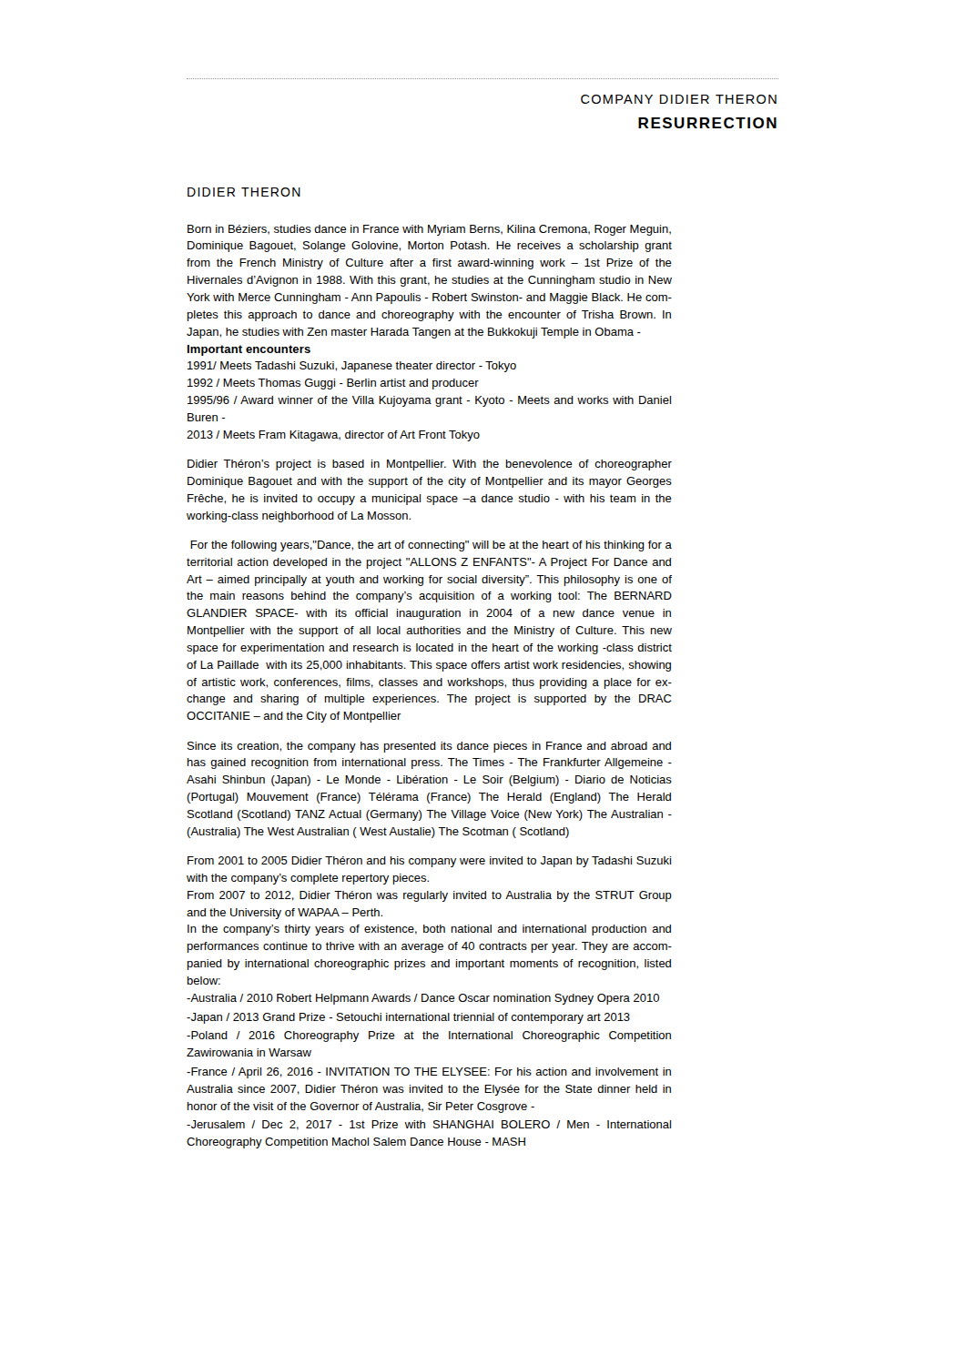COMPANY DIDIER THERON
RESURRECTION
DIDIER THERON
Born in Béziers, studies dance in France with Myriam Berns, Kilina Cremona, Roger Meguin, Dominique Bagouet, Solange Golovine, Morton Potash. He receives a scholarship grant from the French Ministry of Culture after a first award-winning work – 1st Prize of the Hivernales d’Avignon in 1988. With this grant, he studies at the Cunningham studio in New York with Merce Cunningham - Ann Papoulis - Robert Swinston- and Maggie Black. He completes this approach to dance and choreography with the encounter of Trisha Brown. In Japan, he studies with Zen master Harada Tangen at the Bukkokuji Temple in Obama -
Important encounters
1991/ Meets Tadashi Suzuki, Japanese theater director - Tokyo
1992 / Meets Thomas Guggi - Berlin artist and producer
1995/96 / Award winner of the Villa Kujoyama grant - Kyoto - Meets and works with Daniel Buren -
2013 / Meets Fram Kitagawa, director of Art Front Tokyo
Didier Théron’s project is based in Montpellier. With the benevolence of choreographer Dominique Bagouet and with the support of the city of Montpellier and its mayor Georges Frêche, he is invited to occupy a municipal space –a dance studio - with his team in the working-class neighborhood of La Mosson.
For the following years,"Dance, the art of connecting" will be at the heart of his thinking for a territorial action developed in the project "ALLONS Z ENFANTS"- A Project For Dance and Art – aimed principally at youth and working for social diversity”. This philosophy is one of the main reasons behind the company’s acquisition of a working tool: The BERNARD GLANDIER SPACE- with its official inauguration in 2004 of a new dance venue in Montpellier with the support of all local authorities and the Ministry of Culture. This new space for experimentation and research is located in the heart of the working -class district of La Paillade with its 25,000 inhabitants. This space offers artist work residencies, showing of artistic work, conferences, films, classes and workshops, thus providing a place for exchange and sharing of multiple experiences. The project is supported by the DRAC OCCITANIE – and the City of Montpellier
Since its creation, the company has presented its dance pieces in France and abroad and has gained recognition from international press. The Times - The Frankfurter Allgemeine - Asahi Shinbun (Japan) - Le Monde - Libération - Le Soir (Belgium) - Diario de Noticias (Portugal) Mouvement (France) Télérama (France) The Herald (England) The Herald Scotland (Scotland) TANZ Actual (Germany) The Village Voice (New York) The Australian - (Australia) The West Australian ( West Austalie) The Scotman ( Scotland)
From 2001 to 2005 Didier Théron and his company were invited to Japan by Tadashi Suzuki with the company’s complete repertory pieces.
From 2007 to 2012, Didier Théron was regularly invited to Australia by the STRUT Group and the University of WAPAA – Perth.
In the company’s thirty years of existence, both national and international production and performances continue to thrive with an average of 40 contracts per year. They are accompanied by international choreographic prizes and important moments of recognition, listed below:
-Australia / 2010 Robert Helpmann Awards / Dance Oscar nomination Sydney Opera 2010
-Japan / 2013 Grand Prize - Setouchi international triennial of contemporary art 2013
-Poland / 2016 Choreography Prize at the International Choreographic Competition Zawirowania in Warsaw
-France / April 26, 2016 - INVITATION TO THE ELYSEE: For his action and involvement in Australia since 2007, Didier Théron was invited to the Elysée for the State dinner held in honor of the visit of the Governor of Australia, Sir Peter Cosgrove -
-Jerusalem / Dec 2, 2017 - 1st Prize with SHANGHAI BOLERO / Men - International Choreography Competition Machol Salem Dance House - MASH